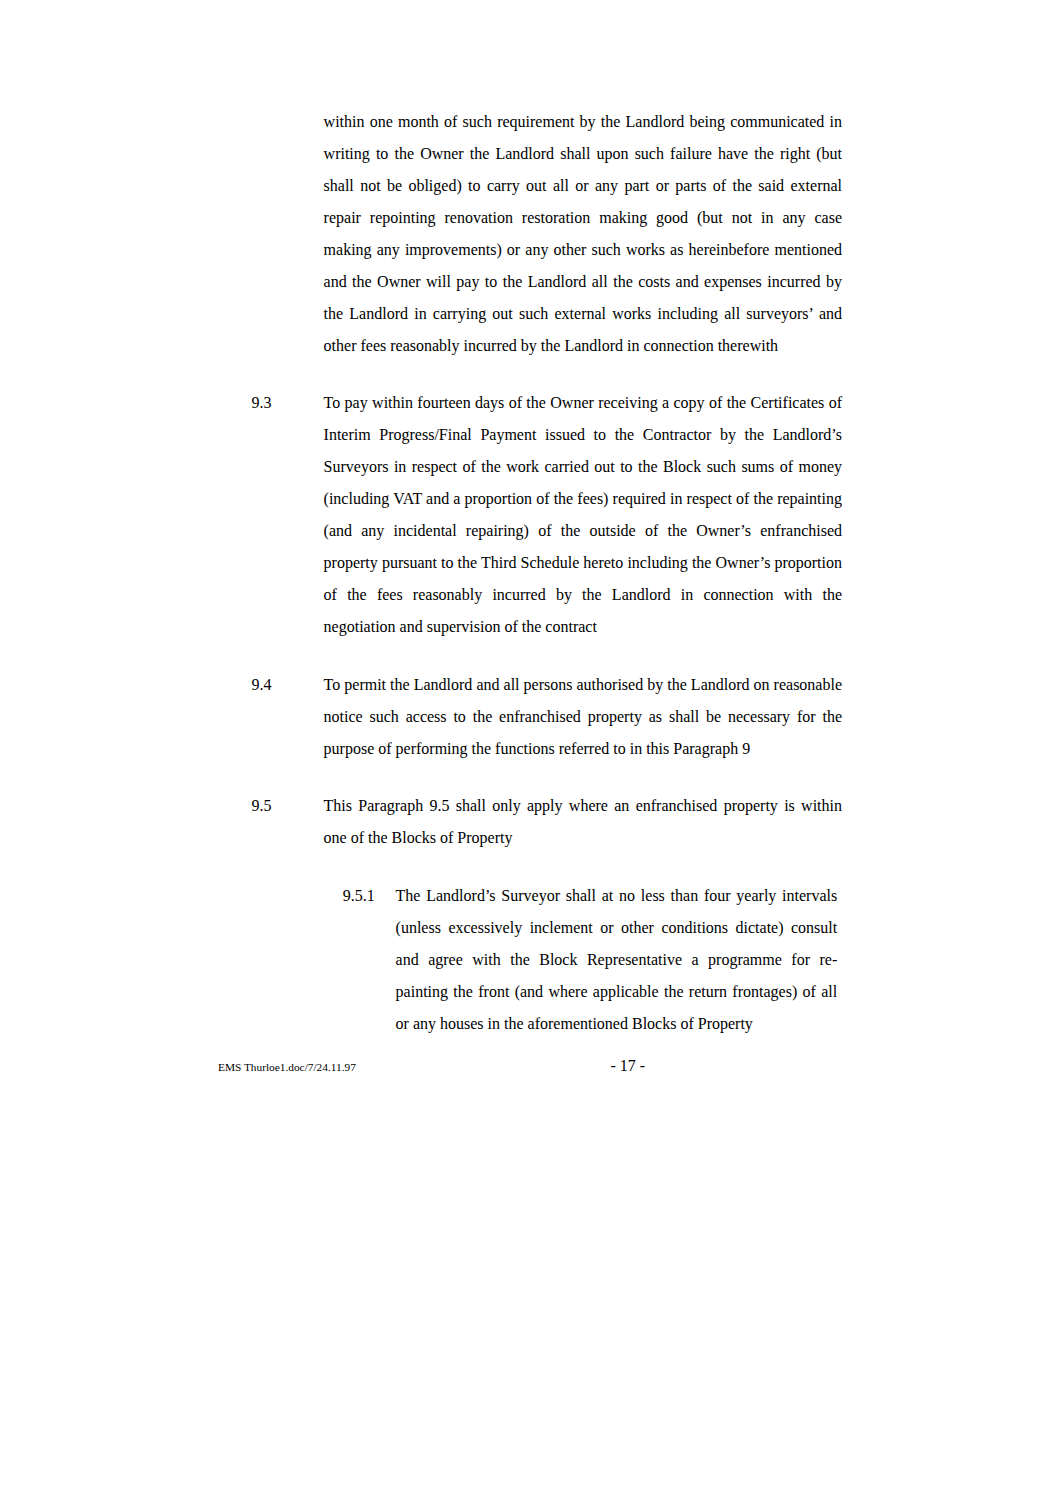within one month of such requirement by the Landlord being communicated in writing to the Owner the Landlord shall upon such failure have the right (but shall not be obliged) to carry out all or any part or parts of the said external repair repointing renovation restoration making good (but not in any case making any improvements) or any other such works as hereinbefore mentioned and the Owner will pay to the Landlord all the costs and expenses incurred by the Landlord in carrying out such external works including all surveyors’ and other fees reasonably incurred by the Landlord in connection therewith
9.3
To pay within fourteen days of the Owner receiving a copy of the Certificates of Interim Progress/Final Payment issued to the Contractor by the Landlord’s Surveyors in respect of the work carried out to the Block such sums of money (including VAT and a proportion of the fees) required in respect of the repainting (and any incidental repairing) of the outside of the Owner’s enfranchised property pursuant to the Third Schedule hereto including the Owner’s proportion of the fees reasonably incurred by the Landlord in connection with the negotiation and supervision of the contract
9.4
To permit the Landlord and all persons authorised by the Landlord on reasonable notice such access to the enfranchised property as shall be necessary for the purpose of performing the functions referred to in this Paragraph 9
9.5
This Paragraph 9.5 shall only apply where an enfranchised property is within one of the Blocks of Property
9.5.1
The Landlord’s Surveyor shall at no less than four yearly intervals (unless excessively inclement or other conditions dictate) consult and agree with the Block Representative a programme for re-painting the front (and where applicable the return frontages) of all or any houses in the aforementioned Blocks of Property
EMS Thurloe1.doc/7/24.11.97
- 17 -